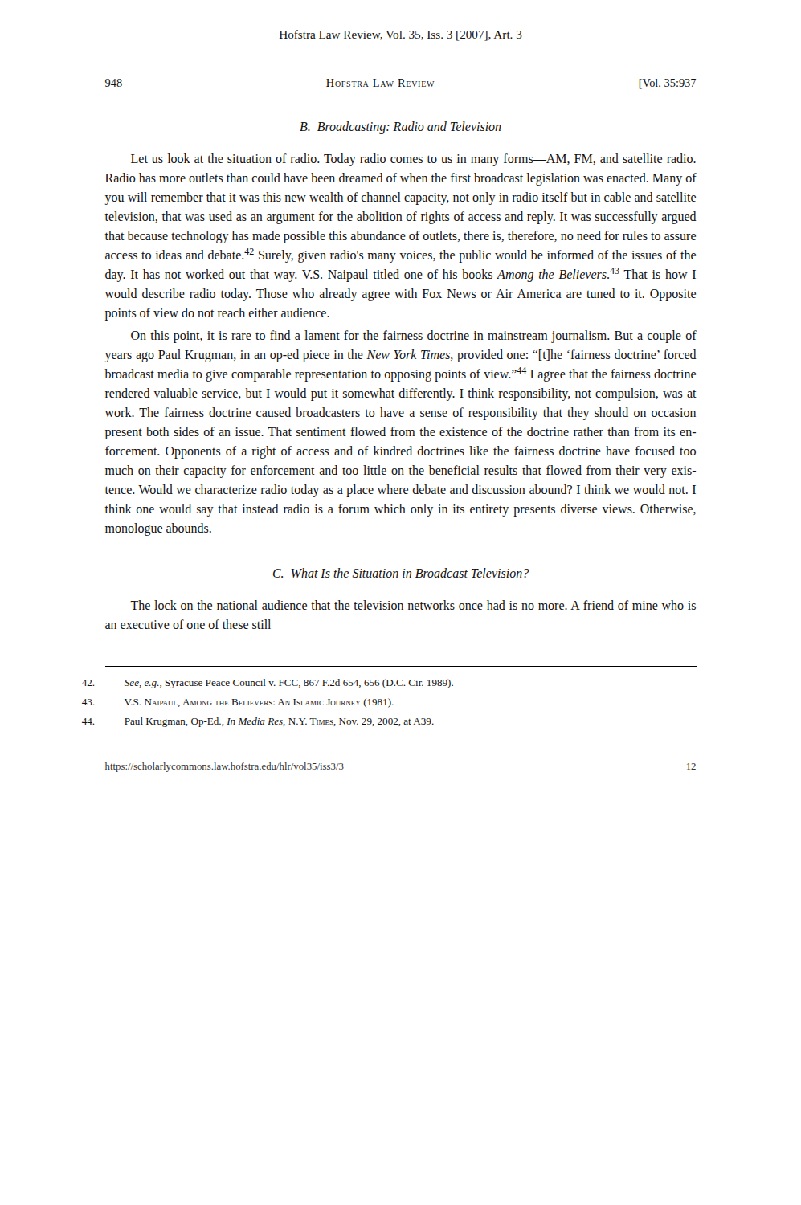Hofstra Law Review, Vol. 35, Iss. 3 [2007], Art. 3
948 Hofstra Law Review [Vol. 35:937
B. Broadcasting: Radio and Television
Let us look at the situation of radio. Today radio comes to us in many forms—AM, FM, and satellite radio. Radio has more outlets than could have been dreamed of when the first broadcast legislation was enacted. Many of you will remember that it was this new wealth of channel capacity, not only in radio itself but in cable and satellite television, that was used as an argument for the abolition of rights of access and reply. It was successfully argued that because technology has made possible this abundance of outlets, there is, therefore, no need for rules to assure access to ideas and debate.42 Surely, given radio's many voices, the public would be informed of the issues of the day. It has not worked out that way. V.S. Naipaul titled one of his books Among the Believers.43 That is how I would describe radio today. Those who already agree with Fox News or Air America are tuned to it. Opposite points of view do not reach either audience.
On this point, it is rare to find a lament for the fairness doctrine in mainstream journalism. But a couple of years ago Paul Krugman, in an op-ed piece in the New York Times, provided one: “[t]he ‘fairness doctrine’ forced broadcast media to give comparable representation to opposing points of view.”44 I agree that the fairness doctrine rendered valuable service, but I would put it somewhat differently. I think responsibility, not compulsion, was at work. The fairness doctrine caused broadcasters to have a sense of responsibility that they should on occasion present both sides of an issue. That sentiment flowed from the existence of the doctrine rather than from its enforcement. Opponents of a right of access and of kindred doctrines like the fairness doctrine have focused too much on their capacity for enforcement and too little on the beneficial results that flowed from their very existence. Would we characterize radio today as a place where debate and discussion abound? I think we would not. I think one would say that instead radio is a forum which only in its entirety presents diverse views. Otherwise, monologue abounds.
C. What Is the Situation in Broadcast Television?
The lock on the national audience that the television networks once had is no more. A friend of mine who is an executive of one of these still
42. See, e.g., Syracuse Peace Council v. FCC, 867 F.2d 654, 656 (D.C. Cir. 1989).
43. V.S. Naipaul, Among the Believers: An Islamic Journey (1981).
44. Paul Krugman, Op-Ed., In Media Res, N.Y. Times, Nov. 29, 2002, at A39.
https://scholarlycommons.law.hofstra.edu/hlr/vol35/iss3/3 12